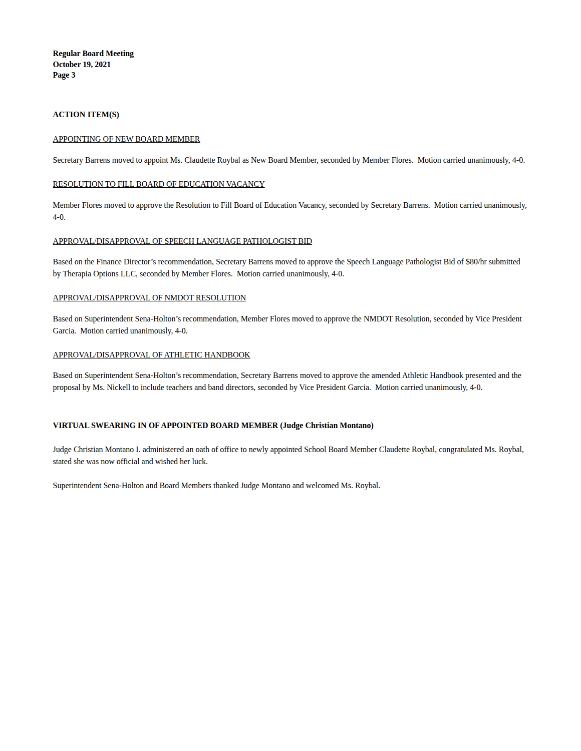Regular Board Meeting
October 19, 2021
Page 3
ACTION ITEM(S)
APPOINTING OF NEW BOARD MEMBER
Secretary Barrens moved to appoint Ms. Claudette Roybal as New Board Member, seconded by Member Flores. Motion carried unanimously, 4-0.
RESOLUTION TO FILL BOARD OF EDUCATION VACANCY
Member Flores moved to approve the Resolution to Fill Board of Education Vacancy, seconded by Secretary Barrens. Motion carried unanimously, 4-0.
APPROVAL/DISAPPROVAL OF SPEECH LANGUAGE PATHOLOGIST BID
Based on the Finance Director’s recommendation, Secretary Barrens moved to approve the Speech Language Pathologist Bid of $80/hr submitted by Therapia Options LLC, seconded by Member Flores. Motion carried unanimously, 4-0.
APPROVAL/DISAPPROVAL OF NMDOT RESOLUTION
Based on Superintendent Sena-Holton’s recommendation, Member Flores moved to approve the NMDOT Resolution, seconded by Vice President Garcia. Motion carried unanimously, 4-0.
APPROVAL/DISAPPROVAL OF ATHLETIC HANDBOOK
Based on Superintendent Sena-Holton’s recommendation, Secretary Barrens moved to approve the amended Athletic Handbook presented and the proposal by Ms. Nickell to include teachers and band directors, seconded by Vice President Garcia. Motion carried unanimously, 4-0.
VIRTUAL SWEARING IN OF APPOINTED BOARD MEMBER (Judge Christian Montano)
Judge Christian Montano I. administered an oath of office to newly appointed School Board Member Claudette Roybal, congratulated Ms. Roybal, stated she was now official and wished her luck.
Superintendent Sena-Holton and Board Members thanked Judge Montano and welcomed Ms. Roybal.